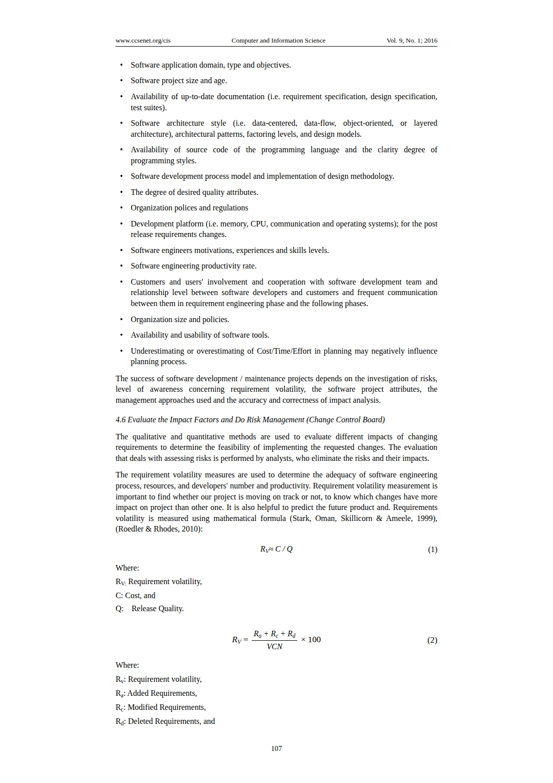www.ccsenet.org/cis
Computer and Information Science
Vol. 9, No. 1; 2016
Software application domain, type and objectives.
Software project size and age.
Availability of up-to-date documentation (i.e. requirement specification, design specification, test suites).
Software architecture style (i.e. data-centered, data-flow, object-oriented, or layered architecture), architectural patterns, factoring levels, and design models.
Availability of source code of the programming language and the clarity degree of programming styles.
Software development process model and implementation of design methodology.
The degree of desired quality attributes.
Organization polices and regulations
Development platform (i.e. memory, CPU, communication and operating systems); for the post release requirements changes.
Software engineers motivations, experiences and skills levels.
Software engineering productivity rate.
Customers and users' involvement and cooperation with software development team and relationship level between software developers and customers and frequent communication between them in requirement engineering phase and the following phases.
Organization size and policies.
Availability and usability of software tools.
Underestimating or overestimating of Cost/Time/Effort in planning may negatively influence planning process.
The success of software development / maintenance projects depends on the investigation of risks, level of awareness concerning requirement volatility, the software project attributes, the management approaches used and the accuracy and correctness of impact analysis.
4.6 Evaluate the Impact Factors and Do Risk Management (Change Control Board)
The qualitative and quantitative methods are used to evaluate different impacts of changing requirements to determine the feasibility of implementing the requested changes. The evaluation that deals with assessing risks is performed by analysts, who eliminate the risks and their impacts.
The requirement volatility measures are used to determine the adequacy of software engineering process, resources, and developers' number and productivity. Requirement volatility measurement is important to find whether our project is moving on track or not, to know which changes have more impact on project than other one. It is also helpful to predict the future product and. Requirements volatility is measured using mathematical formula (Stark, Oman, Skillicorn & Ameele, 1999), (Roedler & Rhodes, 2010):
RV≈ C / Q (1)
Where:
RV: Requirement volatility,
C: Cost, and
Q: Release Quality.
RV = Ra + Rc + Rd VCN × 100 (2)
Where:
Rv: Requirement volatility,
Ra: Added Requirements,
Rc: Modified Requirements,
Rd: Deleted Requirements, and
107